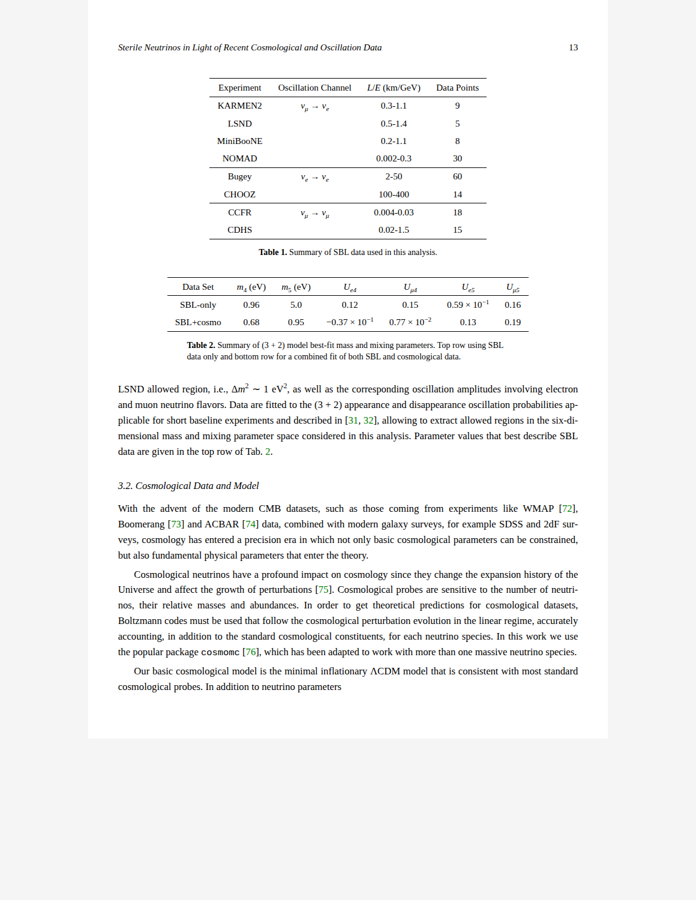Sterile Neutrinos in Light of Recent Cosmological and Oscillation Data 13
| Experiment | Oscillation Channel | L / E (km/GeV) | Data Points |
| --- | --- | --- | --- |
| KARMEN2 | ν μ → ν e | 0.3-1.1 | 9 |
| LSND | | 0.5-1.4 | 5 |
| MiniBooNE | | 0.2-1.1 | 8 |
| NOMAD | | 0.002-0.3 | 30 |
| Bugey | ν e → ν e | 2-50 | 60 |
| CHOOZ | | 100-400 | 14 |
| CCFR | ν μ → ν μ | 0.004-0.03 | 18 |
| CDHS | | 0.02-1.5 | 15 |
Table 1. Summary of SBL data used in this analysis.
| Data Set | m 4 (eV) | m 5 (eV) | U e4 | U μ4 | U e5 | U μ5 |
| --- | --- | --- | --- | --- | --- | --- |
| SBL-only | 0.96 | 5.0 | 0.12 | 0.15 | 0.59 × 10 −1 | 0.16 |
| SBL+cosmo | 0.68 | 0.95 | −0.37 × 10 −1 | 0.77 × 10 −2 | 0.13 | 0.19 |
Table 2. Summary of (3 + 2) model best-fit mass and mixing parameters. Top row using SBL data only and bottom row for a combined fit of both SBL and cosmological data.
LSND allowed region, i.e., Δm2 ∼ 1 eV2, as well as the corresponding oscillation amplitudes involving electron and muon neutrino flavors. Data are fitted to the (3 + 2) appearance and disappearance oscillation probabilities applicable for short baseline experiments and described in [31, 32], allowing to extract allowed regions in the six-dimensional mass and mixing parameter space considered in this analysis. Parameter values that best describe SBL data are given in the top row of Tab. 2.
3.2. Cosmological Data and Model
With the advent of the modern CMB datasets, such as those coming from experiments like WMAP [72], Boomerang [73] and ACBAR [74] data, combined with modern galaxy surveys, for example SDSS and 2dF surveys, cosmology has entered a precision era in which not only basic cosmological parameters can be constrained, but also fundamental physical parameters that enter the theory.
Cosmological neutrinos have a profound impact on cosmology since they change the expansion history of the Universe and affect the growth of perturbations [75]. Cosmological probes are sensitive to the number of neutrinos, their relative masses and abundances. In order to get theoretical predictions for cosmological datasets, Boltzmann codes must be used that follow the cosmological perturbation evolution in the linear regime, accurately accounting, in addition to the standard cosmological constituents, for each neutrino species. In this work we use the popular package cosmomc [76], which has been adapted to work with more than one massive neutrino species.
Our basic cosmological model is the minimal inflationary ΛCDM model that is consistent with most standard cosmological probes. In addition to neutrino parameters